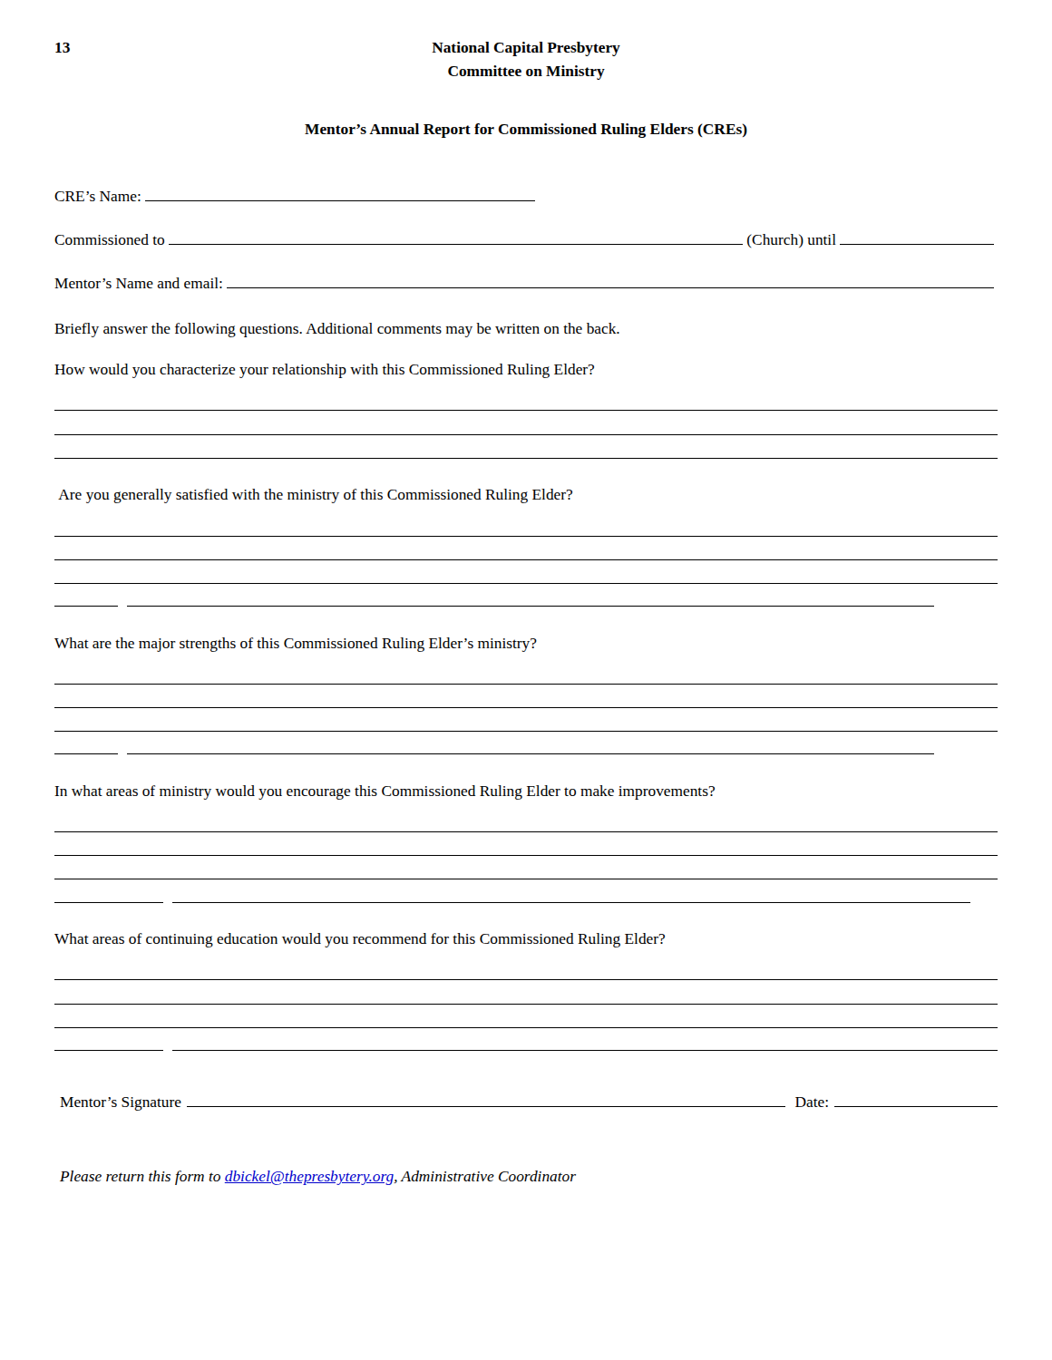13
National Capital Presbytery Committee on Ministry
Mentor’s Annual Report for Commissioned Ruling Elders (CREs)
CRE’s Name:
Commissioned to (Church) until
Mentor’s Name and email:
Briefly answer the following questions. Additional comments may be written on the back.
How would you characterize your relationship with this Commissioned Ruling Elder?
Are you generally satisfied with the ministry of this Commissioned Ruling Elder?
What are the major strengths of this Commissioned Ruling Elder’s ministry?
In what areas of ministry would you encourage this Commissioned Ruling Elder to make improvements?
What areas of continuing education would you recommend for this Commissioned Ruling Elder?
Mentor’s Signature Date:
Please return this form to dbickel@thepresbytery.org, Administrative Coordinator